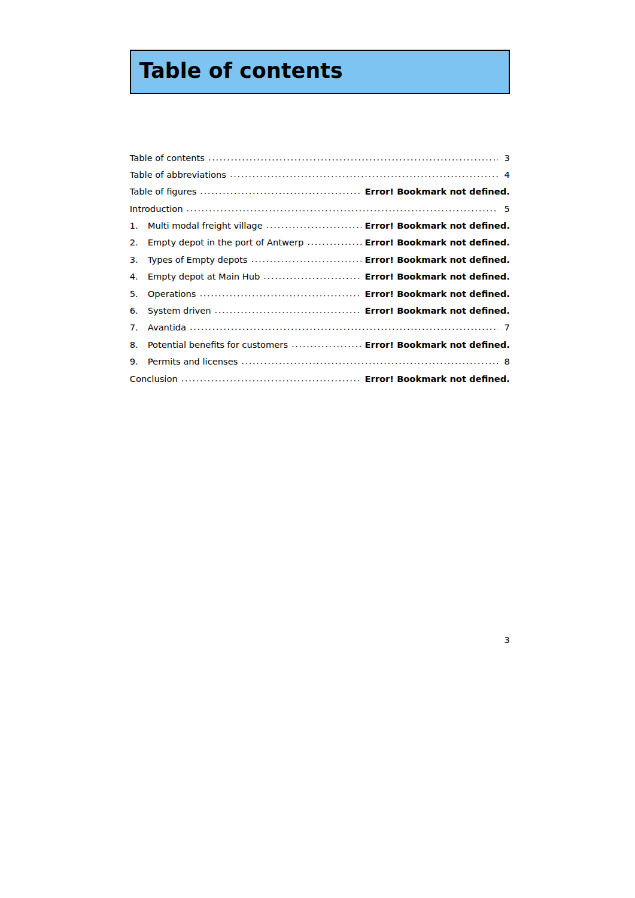Table of contents
Table of contents ........................................................................................................................... 3
Table of abbreviations ................................................................................................................... 4
Table of figures ..................................................................................... Error! Bookmark not defined.
Introduction ................................................................................................................................. 5
1. Multi modal freight village ............................................................. Error! Bookmark not defined.
2. Empty depot in the port of Antwerp .............................................. Error! Bookmark not defined.
3. Types of Empty depots .................................................................... Error! Bookmark not defined.
4. Empty depot at Main Hub .............................................................. Error! Bookmark not defined.
5. Operations ..................................................................................... Error! Bookmark not defined.
6. System driven ................................................................................ Error! Bookmark not defined.
7. Avantida ..................................................................................................................... 7
8. Potential benefits for customers .................................................... Error! Bookmark not defined.
9. Permits and licenses ..................................................................................................... 8
Conclusion ............................................................................................. Error! Bookmark not defined.
3